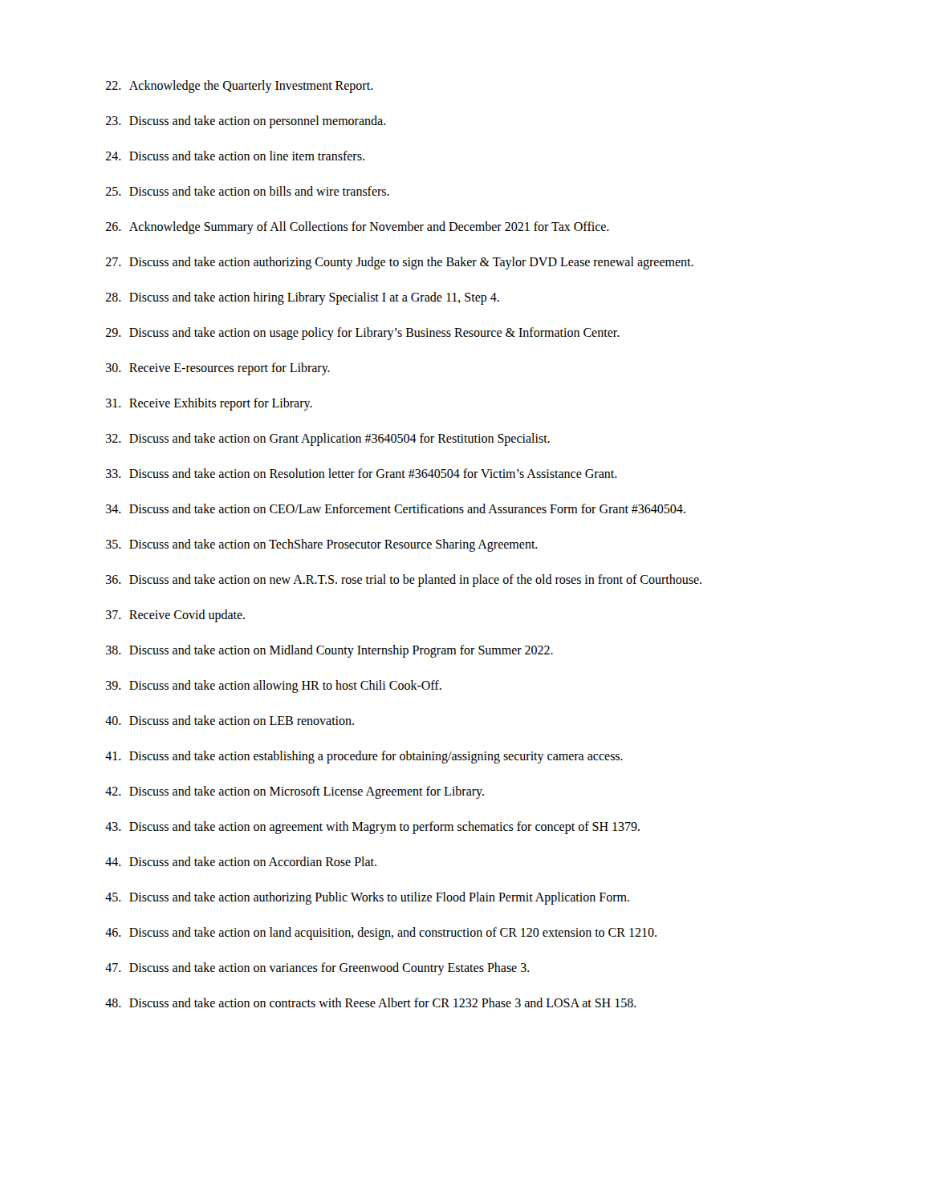Acknowledge the Quarterly Investment Report.
Discuss and take action on personnel memoranda.
Discuss and take action on line item transfers.
Discuss and take action on bills and wire transfers.
Acknowledge Summary of All Collections for November and December 2021 for Tax Office.
Discuss and take action authorizing County Judge to sign the Baker & Taylor DVD Lease renewal agreement.
Discuss and take action hiring Library Specialist I at a Grade 11, Step 4.
Discuss and take action on usage policy for Library’s Business Resource & Information Center.
Receive E-resources report for Library.
Receive Exhibits report for Library.
Discuss and take action on Grant Application #3640504 for Restitution Specialist.
Discuss and take action on Resolution letter for Grant #3640504 for Victim’s Assistance Grant.
Discuss and take action on CEO/Law Enforcement Certifications and Assurances Form for Grant #3640504.
Discuss and take action on TechShare Prosecutor Resource Sharing Agreement.
Discuss and take action on new A.R.T.S. rose trial to be planted in place of the old roses in front of Courthouse.
Receive Covid update.
Discuss and take action on Midland County Internship Program for Summer 2022.
Discuss and take action allowing HR to host Chili Cook-Off.
Discuss and take action on LEB renovation.
Discuss and take action establishing a procedure for obtaining/assigning security camera access.
Discuss and take action on Microsoft License Agreement for Library.
Discuss and take action on agreement with Magrym to perform schematics for concept of SH 1379.
Discuss and take action on Accordian Rose Plat.
Discuss and take action authorizing Public Works to utilize Flood Plain Permit Application Form.
Discuss and take action on land acquisition, design, and construction of CR 120 extension to CR 1210.
Discuss and take action on variances for Greenwood Country Estates Phase 3.
Discuss and take action on contracts with Reese Albert for CR 1232 Phase 3 and LOSA at SH 158.